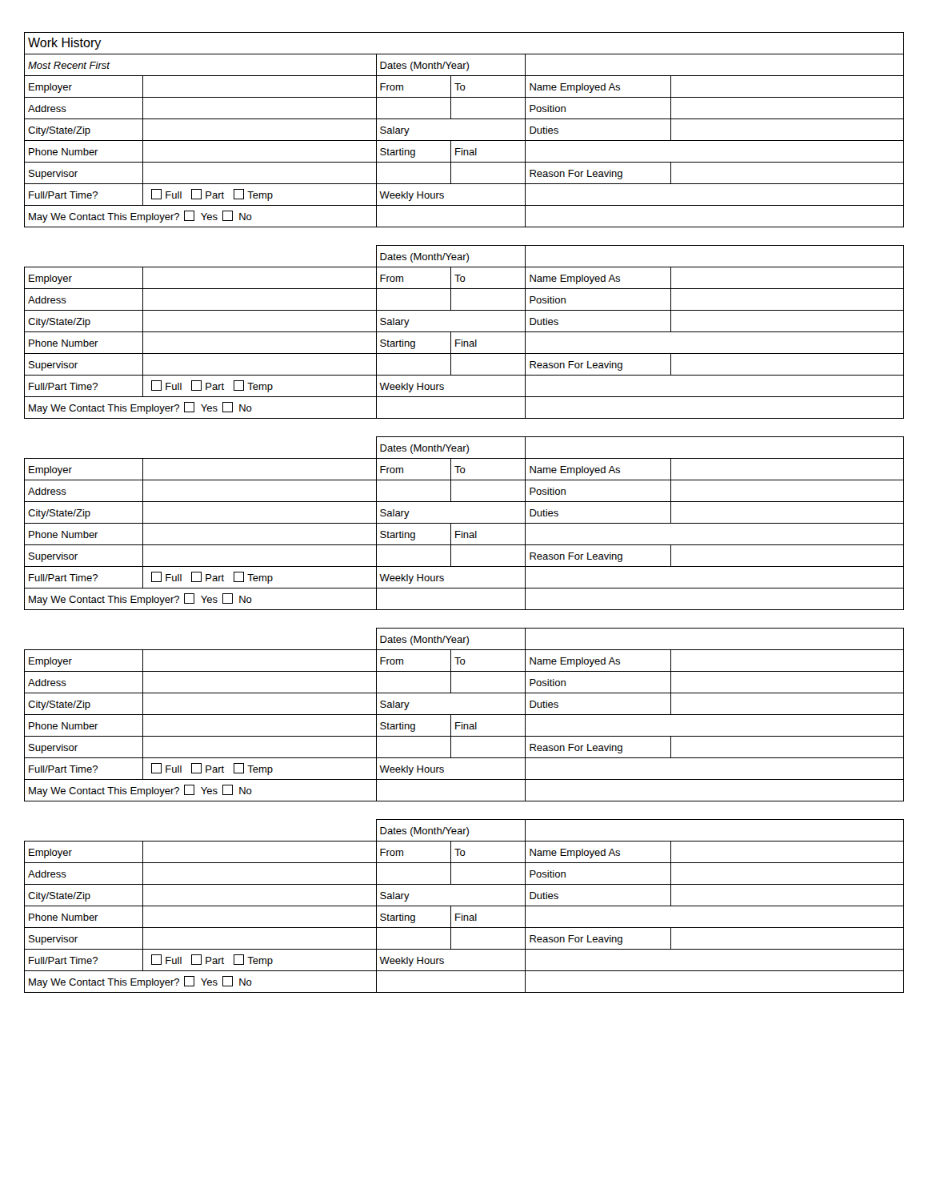| Work History |
| Most Recent First | Dates (Month/Year) | |
| Employer | | From | To | Name Employed As | |
| Address | | | | Position | |
| City/State/Zip | | Salary | Duties | |
| Phone Number | | Starting | Final | |
| Supervisor | | | | Reason For Leaving | |
| Full/Part Time? | Full Part Temp | Weekly Hours | |
| May We Contact This Employer? Yes No | | |
| | Dates (Month/Year) | |
| Employer | | From | To | Name Employed As | |
| Address | | | | Position | |
| City/State/Zip | | Salary | Duties | |
| Phone Number | | Starting | Final | |
| Supervisor | | | | Reason For Leaving | |
| Full/Part Time? | Full Part Temp | Weekly Hours | |
| May We Contact This Employer? Yes No | | |
| | Dates (Month/Year) | |
| Employer | | From | To | Name Employed As | |
| Address | | | | Position | |
| City/State/Zip | | Salary | Duties | |
| Phone Number | | Starting | Final | |
| Supervisor | | | | Reason For Leaving | |
| Full/Part Time? | Full Part Temp | Weekly Hours | |
| May We Contact This Employer? Yes No | | |
| | Dates (Month/Year) | |
| Employer | | From | To | Name Employed As | |
| Address | | | | Position | |
| City/State/Zip | | Salary | Duties | |
| Phone Number | | Starting | Final | |
| Supervisor | | | | Reason For Leaving | |
| Full/Part Time? | Full Part Temp | Weekly Hours | |
| May We Contact This Employer? Yes No | | |
| | Dates (Month/Year) | |
| Employer | | From | To | Name Employed As | |
| Address | | | | Position | |
| City/State/Zip | | Salary | Duties | |
| Phone Number | | Starting | Final | |
| Supervisor | | | | Reason For Leaving | |
| Full/Part Time? | Full Part Temp | Weekly Hours | |
| May We Contact This Employer? Yes No | | |